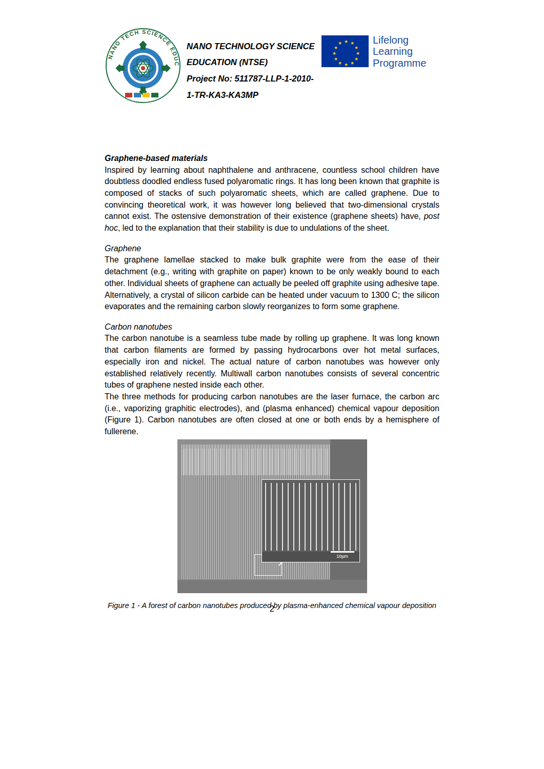NANO TECH SCIENCE EDUCATION
NANO TECHNOLOGY SCIENCE EDUCATION (NTSE)
Project No: 511787-LLP-1-2010-1-TR-KA3-KA3MP
★ ★ ★ ★ ★ ★ ★ ★ ★ ★ ★ ★
Lifelong
Learning
Programme
Graphene-based materials
Inspired by learning about naphthalene and anthracene, countless school children have doubtless doodled endless fused polyaromatic rings. It has long been known that graphite is composed of stacks of such polyaromatic sheets, which are called graphene. Due to convincing theoretical work, it was however long believed that two-dimensional crystals cannot exist. The ostensive demonstration of their existence (graphene sheets) have, post hoc, led to the explanation that their stability is due to undulations of the sheet.
Graphene
The graphene lamellae stacked to make bulk graphite were from the ease of their detachment (e.g., writing with graphite on paper) known to be only weakly bound to each other. Individual sheets of graphene can actually be peeled off graphite using adhesive tape. Alternatively, a crystal of silicon carbide can be heated under vacuum to 1300 C; the silicon evaporates and the remaining carbon slowly reorganizes to form some graphene.
Carbon nanotubes
The carbon nanotube is a seamless tube made by rolling up graphene. It was long known that carbon filaments are formed by passing hydrocarbons over hot metal surfaces, especially iron and nickel. The actual nature of carbon nanotubes was however only established relatively recently. Multiwall carbon nanotubes consists of several concentric tubes of graphene nested inside each other.
The three methods for producing carbon nanotubes are the laser furnace, the carbon arc (i.e., vaporizing graphitic electrodes), and (plasma enhanced) chemical vapour deposition (Figure 1). Carbon nanotubes are often closed at one or both ends by a hemisphere of fullerene.
10µm
Figure 1 - A forest of carbon nanotubes produced by plasma-enhanced chemical vapour deposition
2